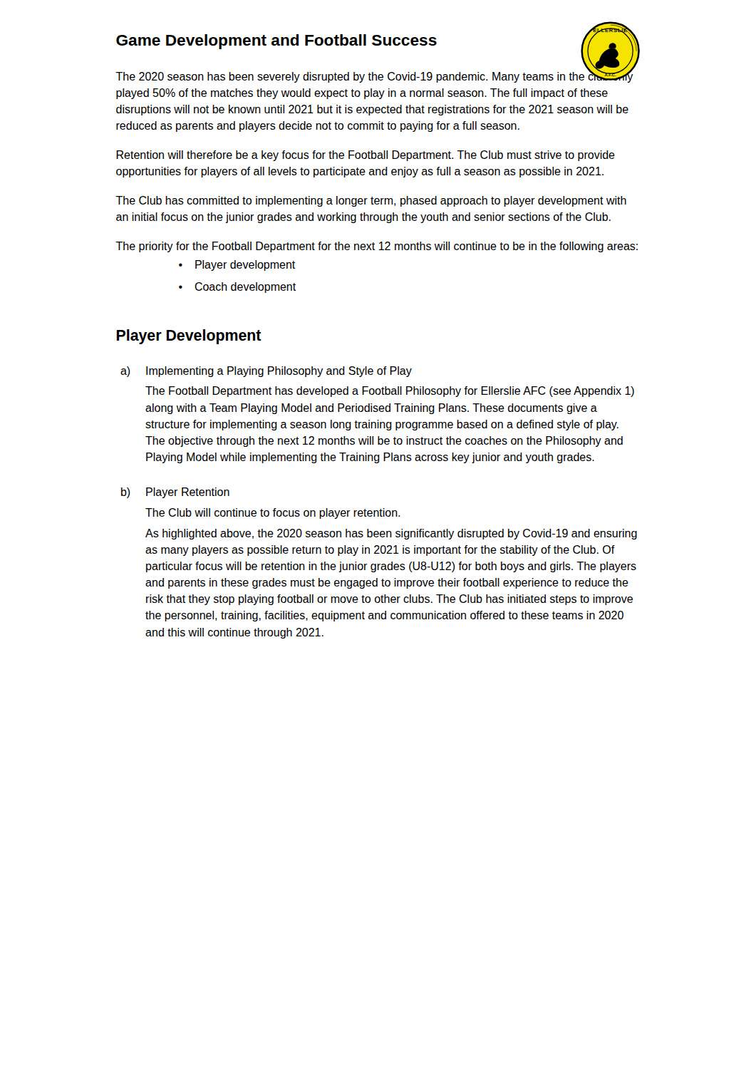ELLERSLIE A.F.C.
Game Development and Football Success
The 2020 season has been severely disrupted by the Covid-19 pandemic. Many teams in the club only played 50% of the matches they would expect to play in a normal season. The full impact of these disruptions will not be known until 2021 but it is expected that registrations for the 2021 season will be reduced as parents and players decide not to commit to paying for a full season.
Retention will therefore be a key focus for the Football Department. The Club must strive to provide opportunities for players of all levels to participate and enjoy as full a season as possible in 2021.
The Club has committed to implementing a longer term, phased approach to player development with an initial focus on the junior grades and working through the youth and senior sections of the Club.
The priority for the Football Department for the next 12 months will continue to be in the following areas:
Player development
Coach development
Player Development
Implementing a Playing Philosophy and Style of Play
The Football Department has developed a Football Philosophy for Ellerslie AFC (see Appendix 1) along with a Team Playing Model and Periodised Training Plans. These documents give a structure for implementing a season long training programme based on a defined style of play. The objective through the next 12 months will be to instruct the coaches on the Philosophy and Playing Model while implementing the Training Plans across key junior and youth grades.
Player Retention
The Club will continue to focus on player retention.
As highlighted above, the 2020 season has been significantly disrupted by Covid-19 and ensuring as many players as possible return to play in 2021 is important for the stability of the Club. Of particular focus will be retention in the junior grades (U8-U12) for both boys and girls. The players and parents in these grades must be engaged to improve their football experience to reduce the risk that they stop playing football or move to other clubs. The Club has initiated steps to improve the personnel, training, facilities, equipment and communication offered to these teams in 2020 and this will continue through 2021.